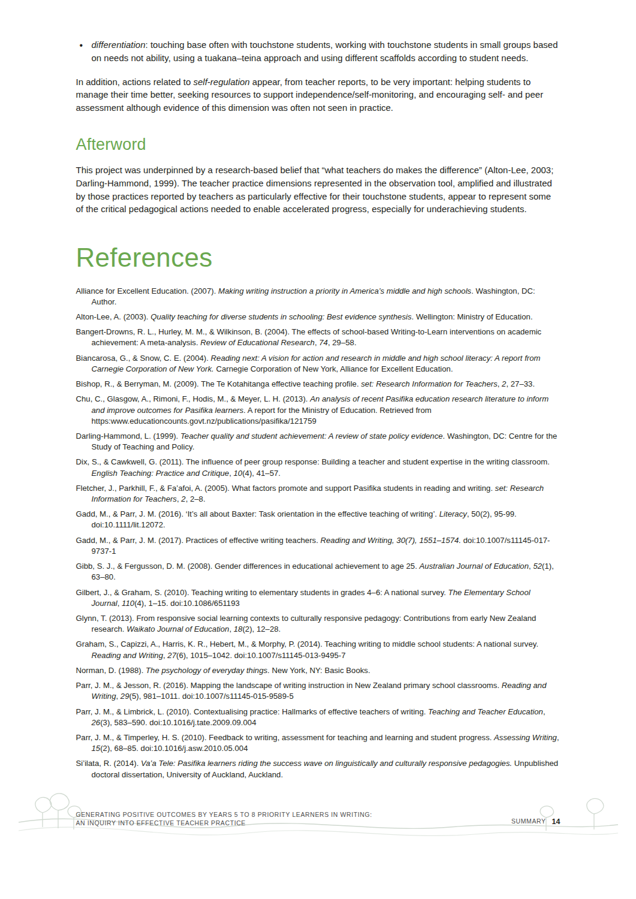differentiation: touching base often with touchstone students, working with touchstone students in small groups based on needs not ability, using a tuakana–teina approach and using different scaffolds according to student needs.
In addition, actions related to self-regulation appear, from teacher reports, to be very important: helping students to manage their time better, seeking resources to support independence/self-monitoring, and encouraging self- and peer assessment although evidence of this dimension was often not seen in practice.
Afterword
This project was underpinned by a research-based belief that “what teachers do makes the difference” (Alton-Lee, 2003; Darling-Hammond, 1999). The teacher practice dimensions represented in the observation tool, amplified and illustrated by those practices reported by teachers as particularly effective for their touchstone students, appear to represent some of the critical pedagogical actions needed to enable accelerated progress, especially for underachieving students.
References
Alliance for Excellent Education. (2007). Making writing instruction a priority in America’s middle and high schools. Washington, DC: Author.
Alton-Lee, A. (2003). Quality teaching for diverse students in schooling: Best evidence synthesis. Wellington: Ministry of Education.
Bangert-Drowns, R. L., Hurley, M. M., & Wilkinson, B. (2004). The effects of school-based Writing-to-Learn interventions on academic achievement: A meta-analysis. Review of Educational Research, 74, 29–58.
Biancarosa, G., & Snow, C. E. (2004). Reading next: A vision for action and research in middle and high school literacy: A report from Carnegie Corporation of New York. Carnegie Corporation of New York, Alliance for Excellent Education.
Bishop, R., & Berryman, M. (2009). The Te Kotahitanga effective teaching profile. set: Research Information for Teachers, 2, 27–33.
Chu, C., Glasgow, A., Rimoni, F., Hodis, M., & Meyer, L. H. (2013). An analysis of recent Pasifika education research literature to inform and improve outcomes for Pasifika learners. A report for the Ministry of Education. Retrieved from https:www.educationcounts.govt.nz/publications/pasifika/121759
Darling-Hammond, L. (1999). Teacher quality and student achievement: A review of state policy evidence. Washington, DC: Centre for the Study of Teaching and Policy.
Dix, S., & Cawkwell, G. (2011). The influence of peer group response: Building a teacher and student expertise in the writing classroom. English Teaching: Practice and Critique, 10(4), 41–57.
Fletcher, J., Parkhill, F., & Fa’afoi, A. (2005). What factors promote and support Pasifika students in reading and writing. set: Research Information for Teachers, 2, 2–8.
Gadd, M., & Parr, J. M. (2016). ‘It’s all about Baxter: Task orientation in the effective teaching of writing’. Literacy, 50(2), 95-99. doi:10.1111/lit.12072.
Gadd, M., & Parr, J. M. (2017). Practices of effective writing teachers. Reading and Writing, 30(7), 1551–1574. doi:10.1007/s11145-017-9737-1
Gibb, S. J., & Fergusson, D. M. (2008). Gender differences in educational achievement to age 25. Australian Journal of Education, 52(1), 63–80.
Gilbert, J., & Graham, S. (2010). Teaching writing to elementary students in grades 4–6: A national survey. The Elementary School Journal, 110(4), 1–15. doi:10.1086/651193
Glynn, T. (2013). From responsive social learning contexts to culturally responsive pedagogy: Contributions from early New Zealand research. Waikato Journal of Education, 18(2), 12–28.
Graham, S., Capizzi, A., Harris, K. R., Hebert, M., & Morphy, P. (2014). Teaching writing to middle school students: A national survey. Reading and Writing, 27(6), 1015–1042. doi:10.1007/s11145-013-9495-7
Norman, D. (1988). The psychology of everyday things. New York, NY: Basic Books.
Parr, J. M., & Jesson, R. (2016). Mapping the landscape of writing instruction in New Zealand primary school classrooms. Reading and Writing, 29(5), 981–1011. doi:10.1007/s11145-015-9589-5
Parr, J. M., & Limbrick, L. (2010). Contextualising practice: Hallmarks of effective teachers of writing. Teaching and Teacher Education, 26(3), 583–590. doi:10.1016/j.tate.2009.09.004
Parr, J. M., & Timperley, H. S. (2010). Feedback to writing, assessment for teaching and learning and student progress. Assessing Writing, 15(2), 68–85. doi:10.1016/j.asw.2010.05.004
Si’ilata, R. (2014). Va’a Tele: Pasifika learners riding the success wave on linguistically and culturally responsive pedagogies. Unpublished doctoral dissertation, University of Auckland, Auckland.
Generating positive outcomes by years 5 to 8 priority learners in writing:
An inquiry into effective teacher practice
Summary 14